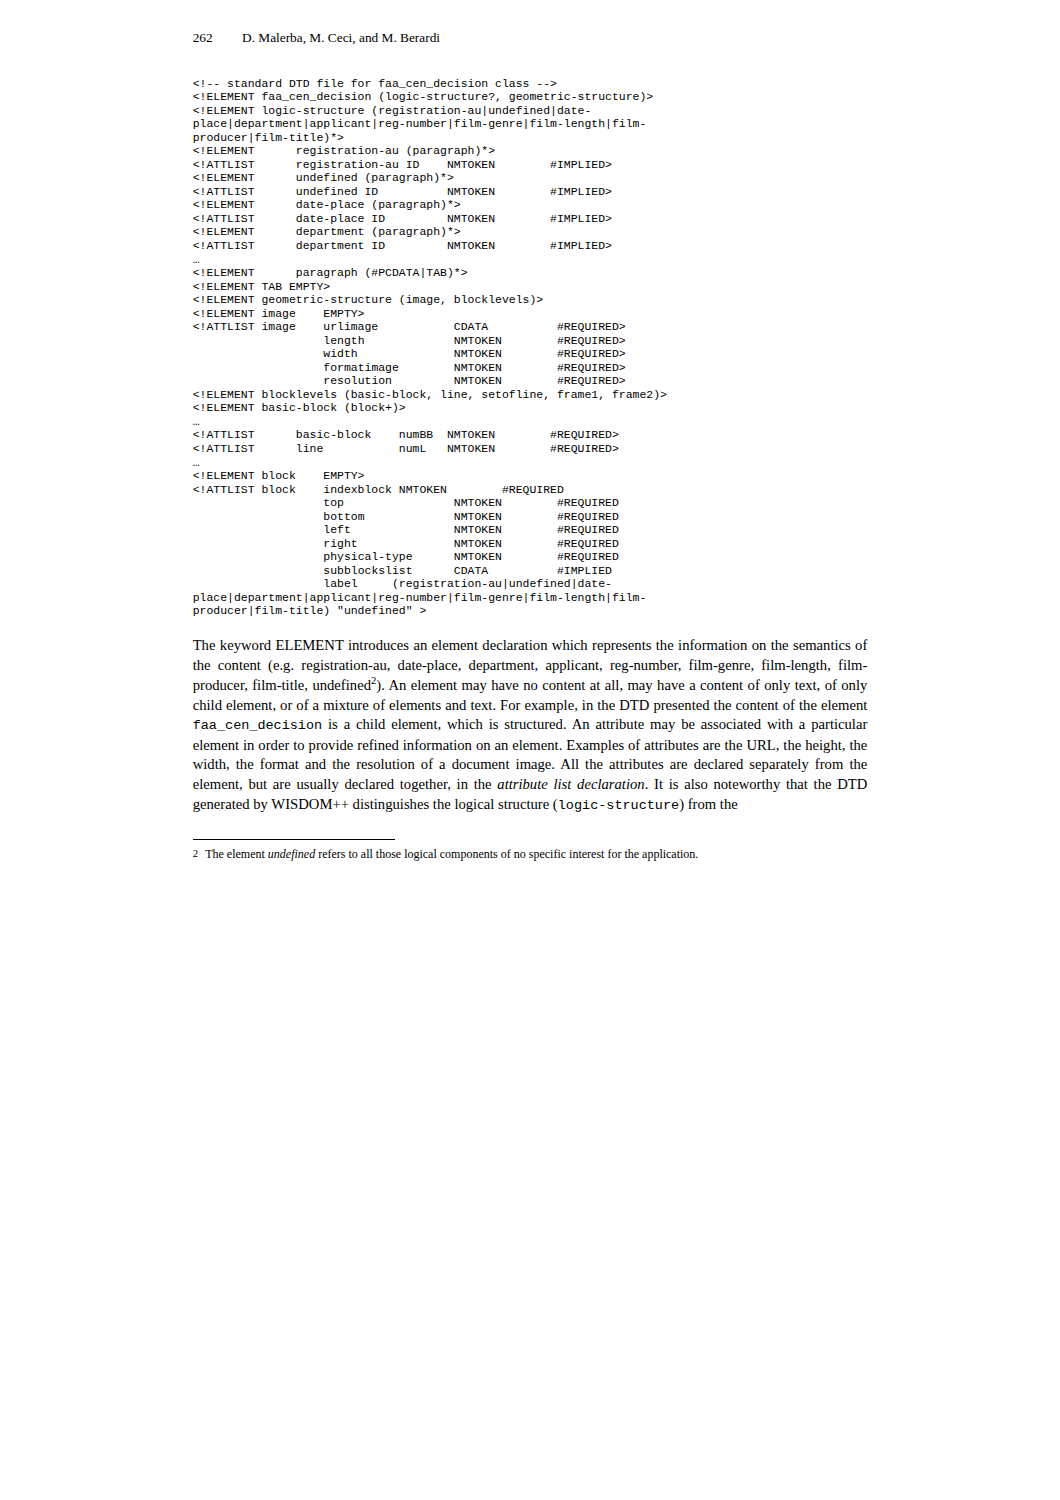262 D. Malerba, M. Ceci, and M. Berardi
<!-- standard DTD file for faa_cen_decision class -->
<!ELEMENT faa_cen_decision (logic-structure?, geometric-structure)>
<!ELEMENT logic-structure (registration-au|undefined|date-
place|department|applicant|reg-number|film-genre|film-length|film-
producer|film-title)*>
<!ELEMENT      registration-au (paragraph)*>
<!ATTLIST      registration-au ID    NMTOKEN        #IMPLIED>
<!ELEMENT      undefined (paragraph)*>
<!ATTLIST      undefined ID          NMTOKEN        #IMPLIED>
<!ELEMENT      date-place (paragraph)*>
<!ATTLIST      date-place ID         NMTOKEN        #IMPLIED>
<!ELEMENT      department (paragraph)*>
<!ATTLIST      department ID         NMTOKEN        #IMPLIED>
…
<!ELEMENT      paragraph (#PCDATA|TAB)*>
<!ELEMENT TAB EMPTY>
<!ELEMENT geometric-structure (image, blocklevels)>
<!ELEMENT image    EMPTY>
<!ATTLIST image    urlimage           CDATA          #REQUIRED>
                   length             NMTOKEN        #REQUIRED>
                   width              NMTOKEN        #REQUIRED>
                   formatimage        NMTOKEN        #REQUIRED>
                   resolution         NMTOKEN        #REQUIRED>
<!ELEMENT blocklevels (basic-block, line, setofline, frame1, frame2)>
<!ELEMENT basic-block (block+)>
…
<!ATTLIST      basic-block    numBB  NMTOKEN        #REQUIRED>
<!ATTLIST      line           numL   NMTOKEN        #REQUIRED>
…
<!ELEMENT block    EMPTY>
<!ATTLIST block    indexblock NMTOKEN        #REQUIRED
                   top                NMTOKEN        #REQUIRED
                   bottom             NMTOKEN        #REQUIRED
                   left               NMTOKEN        #REQUIRED
                   right              NMTOKEN        #REQUIRED
                   physical-type      NMTOKEN        #REQUIRED
                   subblockslist      CDATA          #IMPLIED
                   label     (registration-au|undefined|date-
place|department|applicant|reg-number|film-genre|film-length|film-
producer|film-title) "undefined" >
The keyword ELEMENT introduces an element declaration which represents the information on the semantics of the content (e.g. registration-au, date-place, department, applicant, reg-number, film-genre, film-length, film-producer, film-title, undefined2). An element may have no content at all, may have a content of only text, of only child element, or of a mixture of elements and text. For example, in the DTD presented the content of the element faa_cen_decision is a child element, which is structured. An attribute may be associated with a particular element in order to provide refined information on an element. Examples of attributes are the URL, the height, the width, the format and the resolution of a document image. All the attributes are declared separately from the element, but are usually declared together, in the attribute list declaration. It is also noteworthy that the DTD generated by WISDOM++ distinguishes the logical structure (logic-structure) from the
2 The element undefined refers to all those logical components of no specific interest for the application.